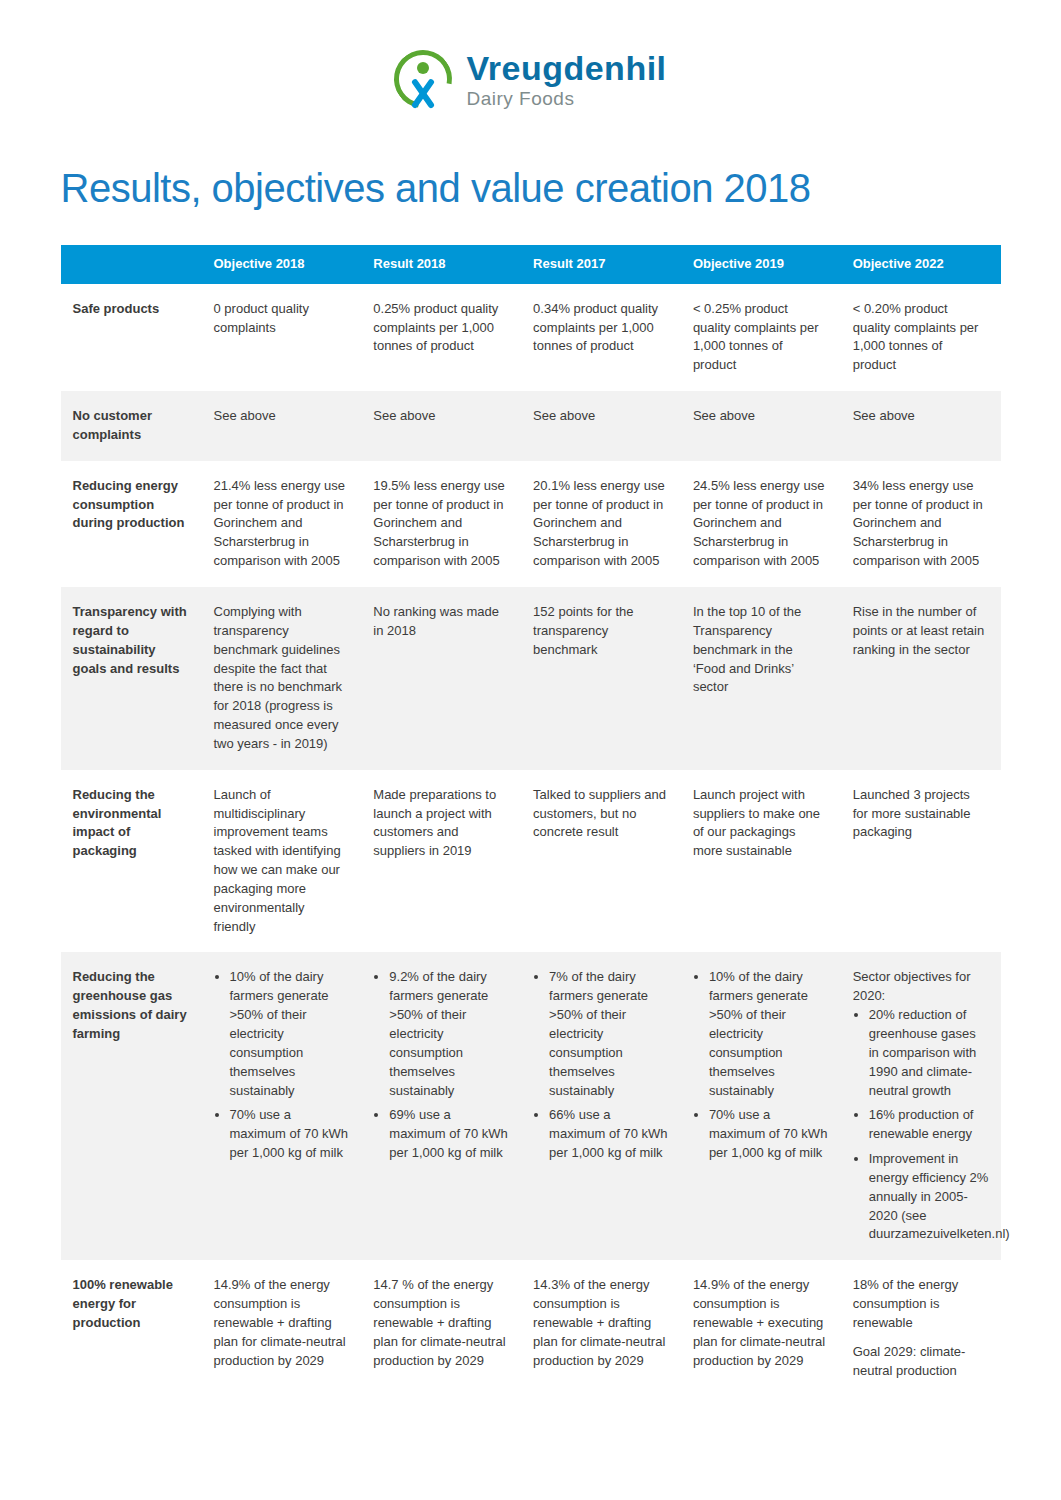Vreugdenhil
Dairy Foods
Results, objectives and value creation 2018
| | Objective 2018 | Result 2018 | Result 2017 | Objective 2019 | Objective 2022 |
| --- | --- | --- | --- | --- | --- |
| Safe products | 0 product quality complaints | 0.25% product quality complaints per 1,000 tonnes of product | 0.34% product quality complaints per 1,000 tonnes of product | < 0.25% product quality complaints per 1,000 tonnes of product | < 0.20% product quality complaints per 1,000 tonnes of product |
| No customer complaints | See above | See above | See above | See above | See above |
| Reducing energy consumption during production | 21.4% less energy use per tonne of product in Gorinchem and Scharsterbrug in comparison with 2005 | 19.5% less energy use per tonne of product in Gorinchem and Scharsterbrug in comparison with 2005 | 20.1% less energy use per tonne of product in Gorinchem and Scharsterbrug in comparison with 2005 | 24.5% less energy use per tonne of product in Gorinchem and Scharsterbrug in comparison with 2005 | 34% less energy use per tonne of product in Gorinchem and Scharsterbrug in comparison with 2005 |
| Transparency with regard to sustainability goals and results | Complying with transparency benchmark guidelines despite the fact that there is no benchmark for 2018 (progress is measured once every two years - in 2019) | No ranking was made in 2018 | 152 points for the transparency benchmark | In the top 10 of the Transparency benchmark in the ‘Food and Drinks’ sector | Rise in the number of points or at least retain ranking in the sector |
| Reducing the environmental impact of packaging | Launch of multidisciplinary improvement teams tasked with identifying how we can make our packaging more environmentally friendly | Made preparations to launch a project with customers and suppliers in 2019 | Talked to suppliers and customers, but no concrete result | Launch project with suppliers to make one of our packagings more sustainable | Launched 3 projects for more sustainable packaging |
| Reducing the greenhouse gas emissions of dairy farming | 10% of the dairy farmers generate >50% of their electricity consumption themselves sustainably 70% use a maximum of 70 kWh per 1,000 kg of milk | 9.2% of the dairy farmers generate >50% of their electricity consumption themselves sustainably 69% use a maximum of 70 kWh per 1,000 kg of milk | 7% of the dairy farmers generate >50% of their electricity consumption themselves sustainably 66% use a maximum of 70 kWh per 1,000 kg of milk | 10% of the dairy farmers generate >50% of their electricity consumption themselves sustainably 70% use a maximum of 70 kWh per 1,000 kg of milk | Sector objectives for 2020: 20% reduction of greenhouse gases in comparison with 1990 and climate-neutral growth 16% production of renewable energy Improvement in energy efficiency 2% annually in 2005-2020 (see duurzamezuivelketen.nl) |
| 100% renewable energy for production | 14.9% of the energy consumption is renewable + drafting plan for climate-neutral production by 2029 | 14.7 % of the energy consumption is renewable + drafting plan for climate-neutral production by 2029 | 14.3% of the energy consumption is renewable + drafting plan for climate-neutral production by 2029 | 14.9% of the energy consumption is renewable + executing plan for climate-neutral production by 2029 | 18% of the energy consumption is renewable Goal 2029: climate-neutral production |